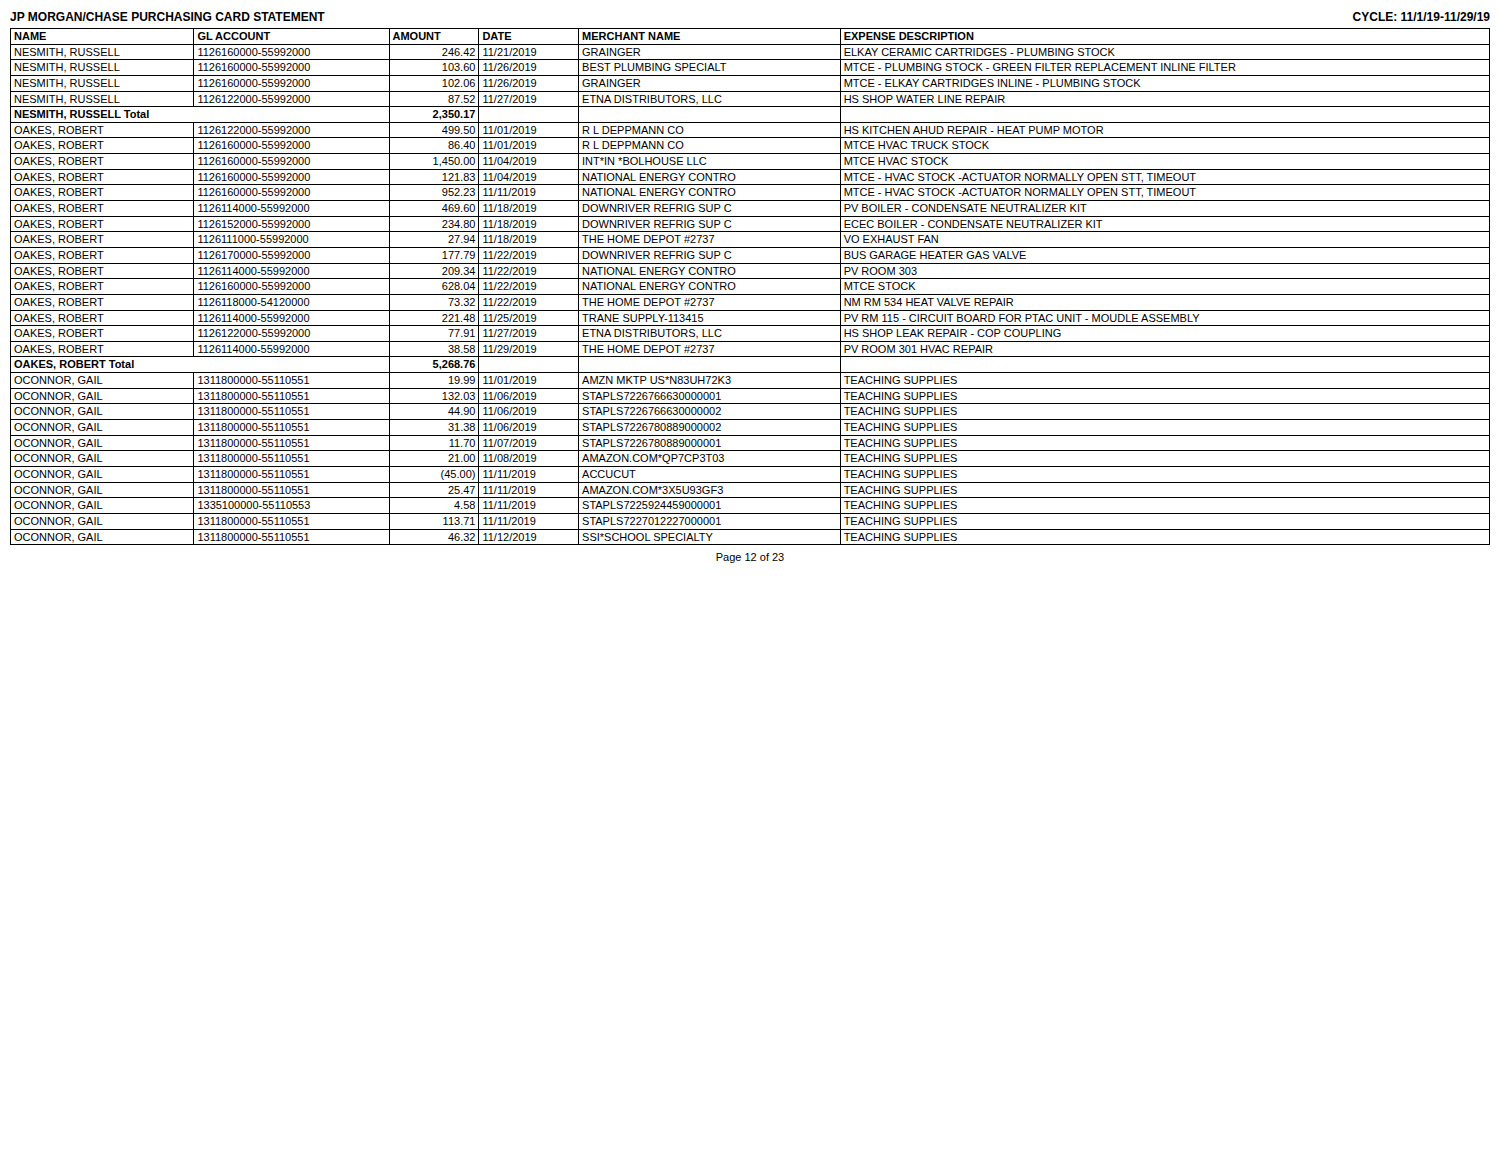JP MORGAN/CHASE PURCHASING CARD STATEMENT CYCLE: 11/1/19-11/29/19
| NAME | GL ACCOUNT | AMOUNT | DATE | MERCHANT NAME | EXPENSE DESCRIPTION |
| --- | --- | --- | --- | --- | --- |
| NESMITH, RUSSELL | 1126160000-55992000 | 246.42 | 11/21/2019 | GRAINGER | ELKAY CERAMIC CARTRIDGES - PLUMBING STOCK |
| NESMITH, RUSSELL | 1126160000-55992000 | 103.60 | 11/26/2019 | BEST PLUMBING SPECIALT | MTCE - PLUMBING STOCK - GREEN FILTER REPLACEMENT INLINE FILTER |
| NESMITH, RUSSELL | 1126160000-55992000 | 102.06 | 11/26/2019 | GRAINGER | MTCE - ELKAY CARTRIDGES INLINE - PLUMBING STOCK |
| NESMITH, RUSSELL | 1126122000-55992000 | 87.52 | 11/27/2019 | ETNA DISTRIBUTORS, LLC | HS SHOP WATER LINE REPAIR |
| NESMITH, RUSSELL Total | 2,350.17 | | | |
| OAKES, ROBERT | 1126122000-55992000 | 499.50 | 11/01/2019 | R L DEPPMANN CO | HS KITCHEN AHUD REPAIR - HEAT PUMP MOTOR |
| OAKES, ROBERT | 1126160000-55992000 | 86.40 | 11/01/2019 | R L DEPPMANN CO | MTCE HVAC TRUCK STOCK |
| OAKES, ROBERT | 1126160000-55992000 | 1,450.00 | 11/04/2019 | INT*IN *BOLHOUSE LLC | MTCE HVAC STOCK |
| OAKES, ROBERT | 1126160000-55992000 | 121.83 | 11/04/2019 | NATIONAL ENERGY CONTRO | MTCE - HVAC STOCK -ACTUATOR NORMALLY OPEN STT, TIMEOUT |
| OAKES, ROBERT | 1126160000-55992000 | 952.23 | 11/11/2019 | NATIONAL ENERGY CONTRO | MTCE - HVAC STOCK -ACTUATOR NORMALLY OPEN STT, TIMEOUT |
| OAKES, ROBERT | 1126114000-55992000 | 469.60 | 11/18/2019 | DOWNRIVER REFRIG SUP C | PV BOILER - CONDENSATE NEUTRALIZER KIT |
| OAKES, ROBERT | 1126152000-55992000 | 234.80 | 11/18/2019 | DOWNRIVER REFRIG SUP C | ECEC BOILER - CONDENSATE NEUTRALIZER KIT |
| OAKES, ROBERT | 1126111000-55992000 | 27.94 | 11/18/2019 | THE HOME DEPOT #2737 | VO EXHAUST FAN |
| OAKES, ROBERT | 1126170000-55992000 | 177.79 | 11/22/2019 | DOWNRIVER REFRIG SUP C | BUS GARAGE HEATER GAS VALVE |
| OAKES, ROBERT | 1126114000-55992000 | 209.34 | 11/22/2019 | NATIONAL ENERGY CONTRO | PV ROOM 303 |
| OAKES, ROBERT | 1126160000-55992000 | 628.04 | 11/22/2019 | NATIONAL ENERGY CONTRO | MTCE STOCK |
| OAKES, ROBERT | 1126118000-54120000 | 73.32 | 11/22/2019 | THE HOME DEPOT #2737 | NM RM 534 HEAT VALVE REPAIR |
| OAKES, ROBERT | 1126114000-55992000 | 221.48 | 11/25/2019 | TRANE SUPPLY-113415 | PV RM 115 - CIRCUIT BOARD FOR PTAC UNIT - MOUDLE ASSEMBLY |
| OAKES, ROBERT | 1126122000-55992000 | 77.91 | 11/27/2019 | ETNA DISTRIBUTORS, LLC | HS SHOP LEAK REPAIR - COP COUPLING |
| OAKES, ROBERT | 1126114000-55992000 | 38.58 | 11/29/2019 | THE HOME DEPOT #2737 | PV ROOM 301 HVAC REPAIR |
| OAKES, ROBERT Total | 5,268.76 | | | |
| OCONNOR, GAIL | 1311800000-55110551 | 19.99 | 11/01/2019 | AMZN MKTP US*N83UH72K3 | TEACHING SUPPLIES |
| OCONNOR, GAIL | 1311800000-55110551 | 132.03 | 11/06/2019 | STAPLS7226766630000001 | TEACHING SUPPLIES |
| OCONNOR, GAIL | 1311800000-55110551 | 44.90 | 11/06/2019 | STAPLS7226766630000002 | TEACHING SUPPLIES |
| OCONNOR, GAIL | 1311800000-55110551 | 31.38 | 11/06/2019 | STAPLS7226780889000002 | TEACHING SUPPLIES |
| OCONNOR, GAIL | 1311800000-55110551 | 11.70 | 11/07/2019 | STAPLS7226780889000001 | TEACHING SUPPLIES |
| OCONNOR, GAIL | 1311800000-55110551 | 21.00 | 11/08/2019 | AMAZON.COM*QP7CP3T03 | TEACHING SUPPLIES |
| OCONNOR, GAIL | 1311800000-55110551 | (45.00) | 11/11/2019 | ACCUCUT | TEACHING SUPPLIES |
| OCONNOR, GAIL | 1311800000-55110551 | 25.47 | 11/11/2019 | AMAZON.COM*3X5U93GF3 | TEACHING SUPPLIES |
| OCONNOR, GAIL | 1335100000-55110553 | 4.58 | 11/11/2019 | STAPLS7225924459000001 | TEACHING SUPPLIES |
| OCONNOR, GAIL | 1311800000-55110551 | 113.71 | 11/11/2019 | STAPLS7227012227000001 | TEACHING SUPPLIES |
| OCONNOR, GAIL | 1311800000-55110551 | 46.32 | 11/12/2019 | SSI*SCHOOL SPECIALTY | TEACHING SUPPLIES |
Page 12 of 23